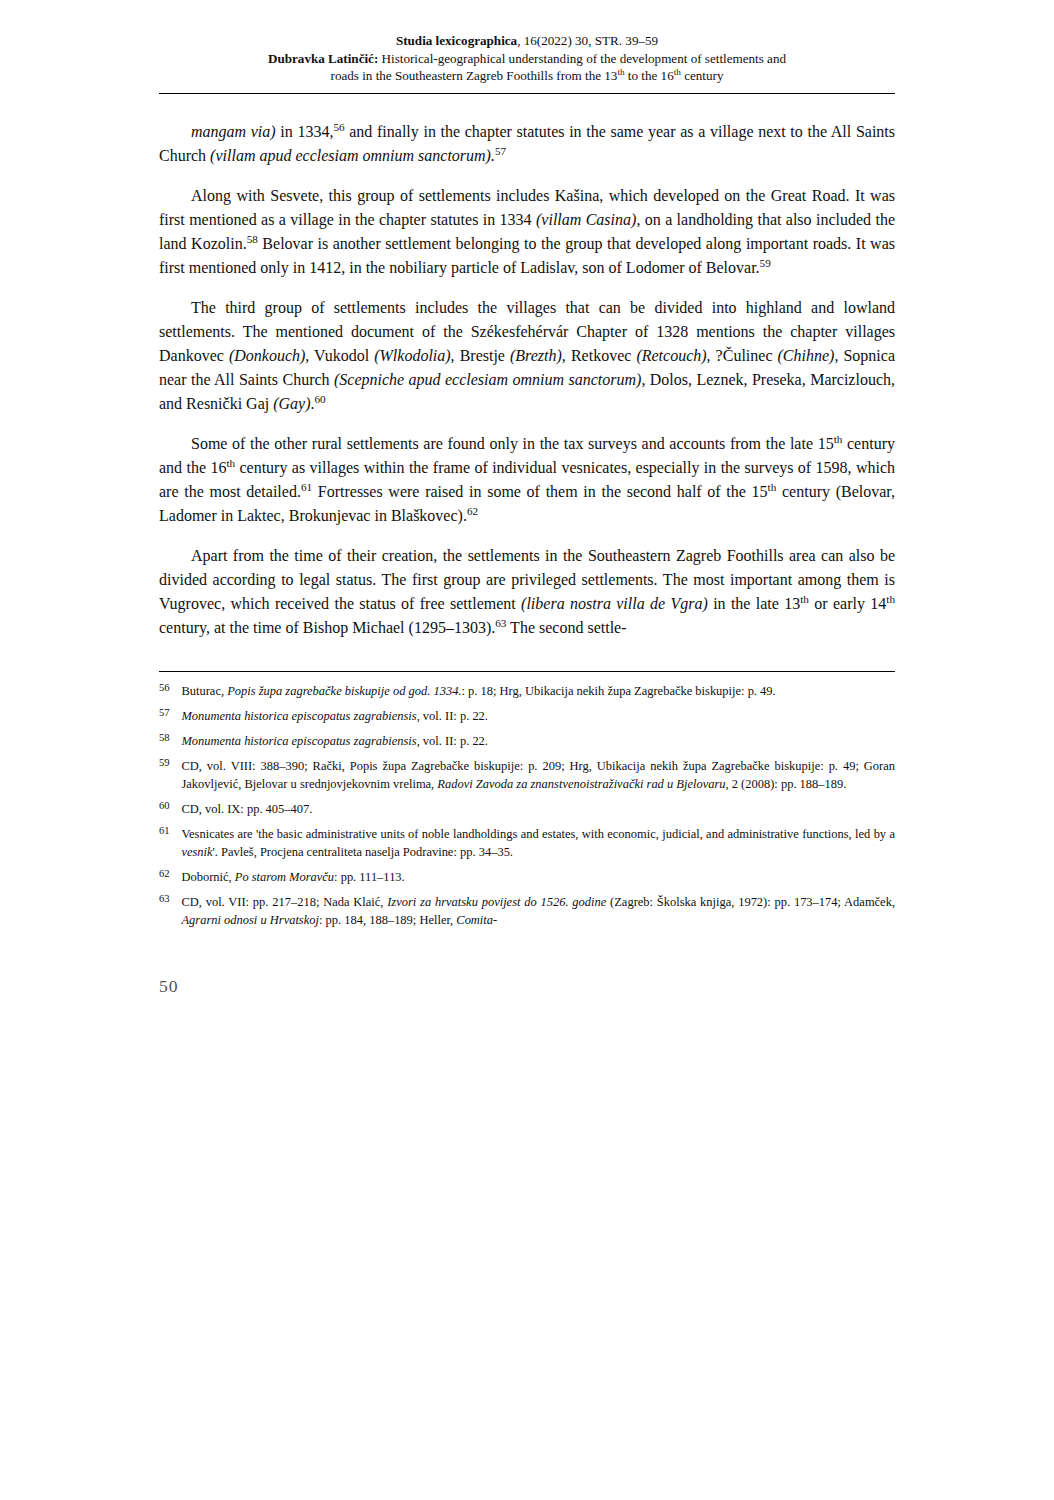Studia lexicographica, 16(2022) 30, STR. 39–59 Dubravka Latinčić: Historical-geographical understanding of the development of settlements and roads in the Southeastern Zagreb Foothills from the 13th to the 16th century
mangam via) in 1334,56 and finally in the chapter statutes in the same year as a village next to the All Saints Church (villam apud ecclesiam omnium sanctorum).57
Along with Sesvete, this group of settlements includes Kašina, which developed on the Great Road. It was first mentioned as a village in the chapter statutes in 1334 (villam Casina), on a landholding that also included the land Kozolin.58 Belovar is another settlement belonging to the group that developed along important roads. It was first mentioned only in 1412, in the nobiliary particle of Ladislav, son of Lodomer of Belovar.59
The third group of settlements includes the villages that can be divided into highland and lowland settlements. The mentioned document of the Székesfehérvár Chapter of 1328 mentions the chapter villages Dankovec (Donkouch), Vukodol (Wlkodolia), Brestje (Brezth), Retkovec (Retcouch), ?Čulinec (Chihne), Sopnica near the All Saints Church (Scepniche apud ecclesiam omnium sanctorum), Dolos, Leznek, Preseka, Marcizlouch, and Resnički Gaj (Gay).60
Some of the other rural settlements are found only in the tax surveys and accounts from the late 15th century and the 16th century as villages within the frame of individual vesnicates, especially in the surveys of 1598, which are the most detailed.61 Fortresses were raised in some of them in the second half of the 15th century (Belovar, Ladomer in Laktec, Brokunjevac in Blaškovec).62
Apart from the time of their creation, the settlements in the Southeastern Zagreb Foothills area can also be divided according to legal status. The first group are privileged settlements. The most important among them is Vugrovec, which received the status of free settlement (libera nostra villa de Vgra) in the late 13th or early 14th century, at the time of Bishop Michael (1295–1303).63 The second settle-
Buturac, Popis župa zagrebačke biskupije od god. 1334.: p. 18; Hrg, Ubikacija nekih župa Zagrebačke biskupije: p. 49.
Monumenta historica episcopatus zagrabiensis, vol. II: p. 22.
Monumenta historica episcopatus zagrabiensis, vol. II: p. 22.
CD, vol. VIII: 388–390; Rački, Popis župa Zagrebačke biskupije: p. 209; Hrg, Ubikacija nekih župa Zagrebačke biskupije: p. 49; Goran Jakovljević, Bjelovar u srednjovjekovnim vrelima, Radovi Zavoda za znanstvenoistraživački rad u Bjelovaru, 2 (2008): pp. 188–189.
CD, vol. IX: pp. 405–407.
Vesnicates are 'the basic administrative units of noble landholdings and estates, with economic, judicial, and administrative functions, led by a vesnik'. Pavleš, Procjena centraliteta naselja Podravine: pp. 34–35.
Dobornić, Po starom Moravču: pp. 111–113.
CD, vol. VII: pp. 217–218; Nada Klaić, Izvori za hrvatsku povijest do 1526. godine (Zagreb: Školska knjiga, 1972): pp. 173–174; Adamček, Agrarni odnosi u Hrvatskoj: pp. 184, 188–189; Heller, Comita-
50